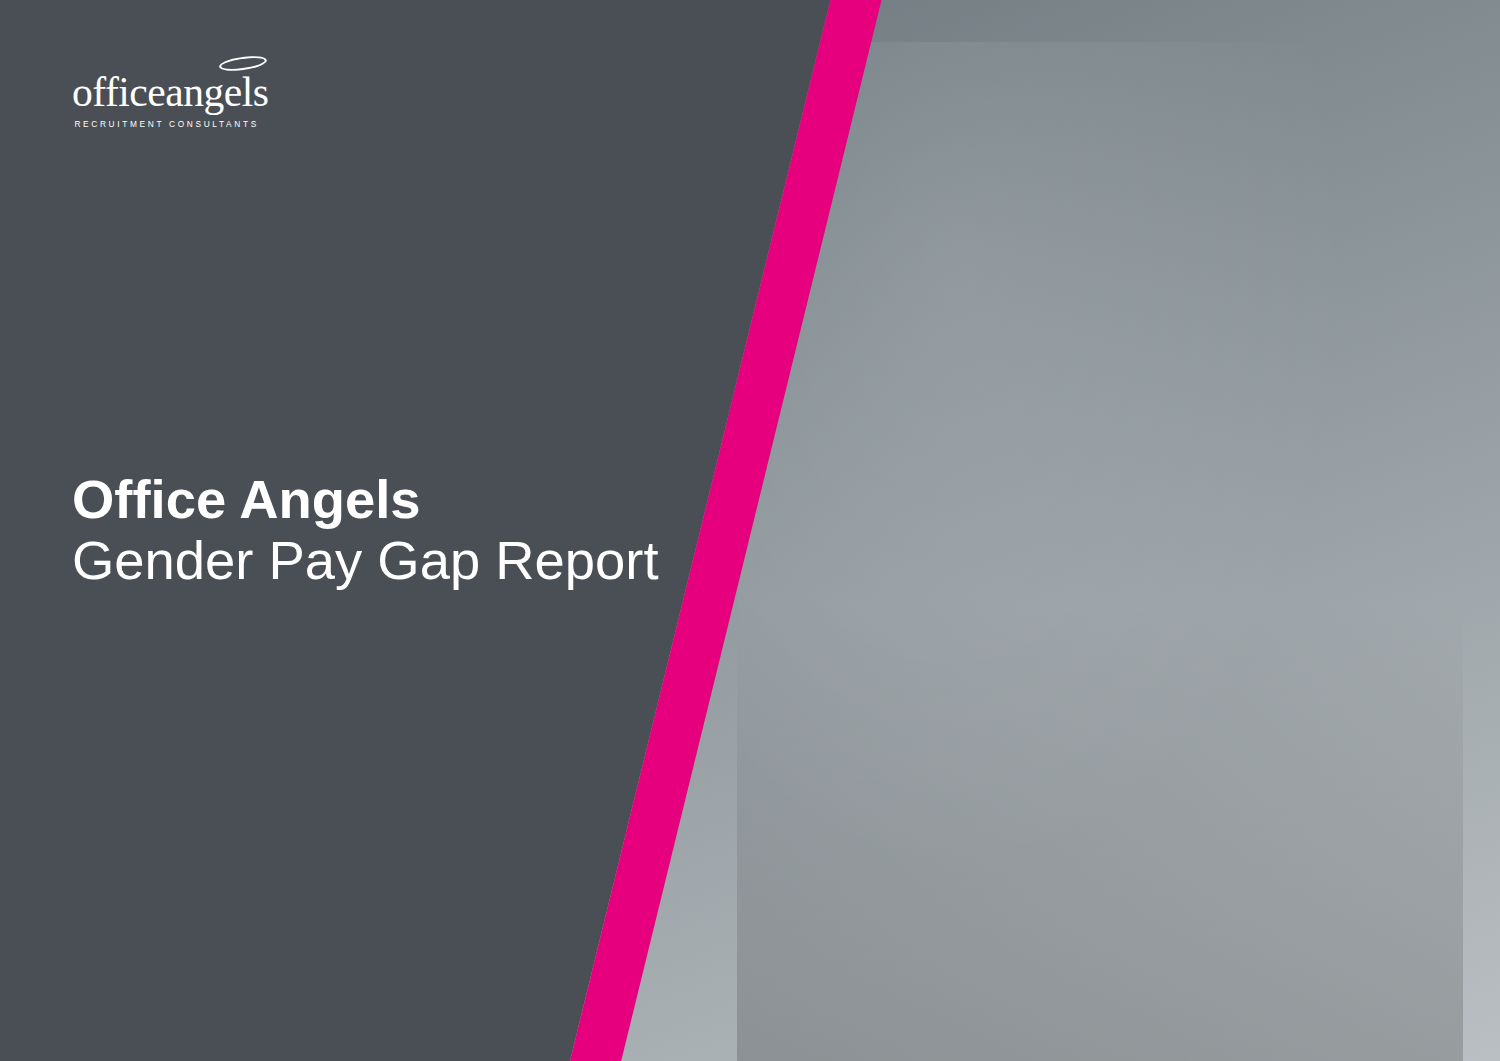officeangels
Recruitment Consultants
Office Angels Gender Pay Gap Report